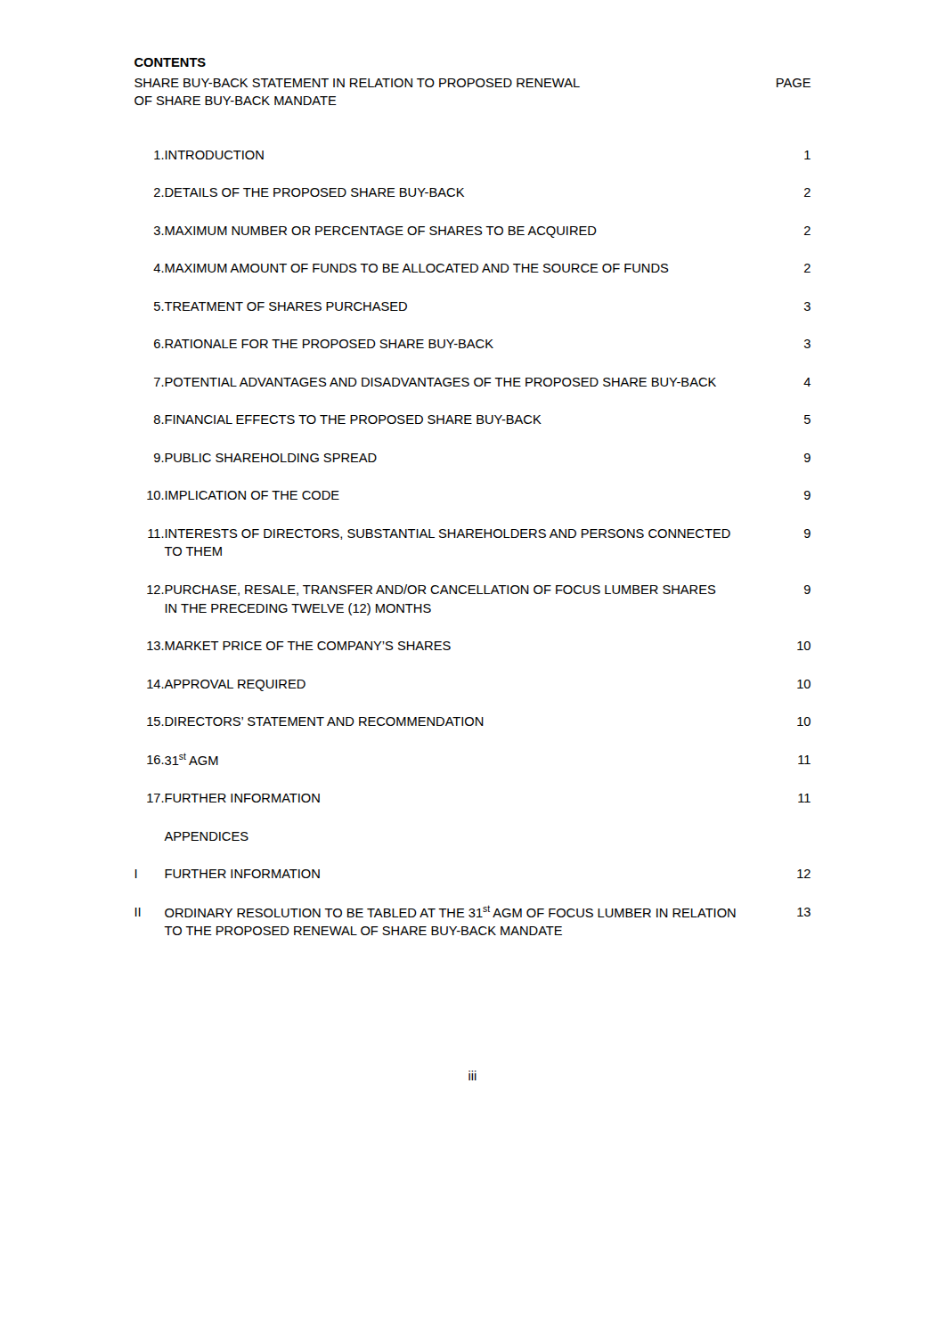CONTENTS
SHARE BUY-BACK STATEMENT IN RELATION TO PROPOSED RENEWAL
OF SHARE BUY-BACK MANDATE
PAGE
| 1. | INTRODUCTION | 1 |
| 2. | DETAILS OF THE PROPOSED SHARE BUY-BACK | 2 |
| 3. | MAXIMUM NUMBER OR PERCENTAGE OF SHARES TO BE ACQUIRED | 2 |
| 4. | MAXIMUM AMOUNT OF FUNDS TO BE ALLOCATED AND THE SOURCE OF FUNDS | 2 |
| 5. | TREATMENT OF SHARES PURCHASED | 3 |
| 6. | RATIONALE FOR THE PROPOSED SHARE BUY-BACK | 3 |
| 7. | POTENTIAL ADVANTAGES AND DISADVANTAGES OF THE PROPOSED SHARE BUY-BACK | 4 |
| 8. | FINANCIAL EFFECTS TO THE PROPOSED SHARE BUY-BACK | 5 |
| 9. | PUBLIC SHAREHOLDING SPREAD | 9 |
| 10. | IMPLICATION OF THE CODE | 9 |
| 11. | INTERESTS OF DIRECTORS, SUBSTANTIAL SHAREHOLDERS AND PERSONS CONNECTED TO THEM | 9 |
| 12. | PURCHASE, RESALE, TRANSFER AND/OR CANCELLATION OF FOCUS LUMBER SHARES IN THE PRECEDING TWELVE (12) MONTHS | 9 |
| 13. | MARKET PRICE OF THE COMPANY’S SHARES | 10 |
| 14. | APPROVAL REQUIRED | 10 |
| 15. | DIRECTORS’ STATEMENT AND RECOMMENDATION | 10 |
| 16. | 31 st AGM | 11 |
| 17. | FURTHER INFORMATION | 11 |
| | APPENDICES | |
| I | FURTHER INFORMATION | 12 |
| II | ORDINARY RESOLUTION TO BE TABLED AT THE 31 st AGM OF FOCUS LUMBER IN RELATION TO THE PROPOSED RENEWAL OF SHARE BUY-BACK MANDATE | 13 |
iii